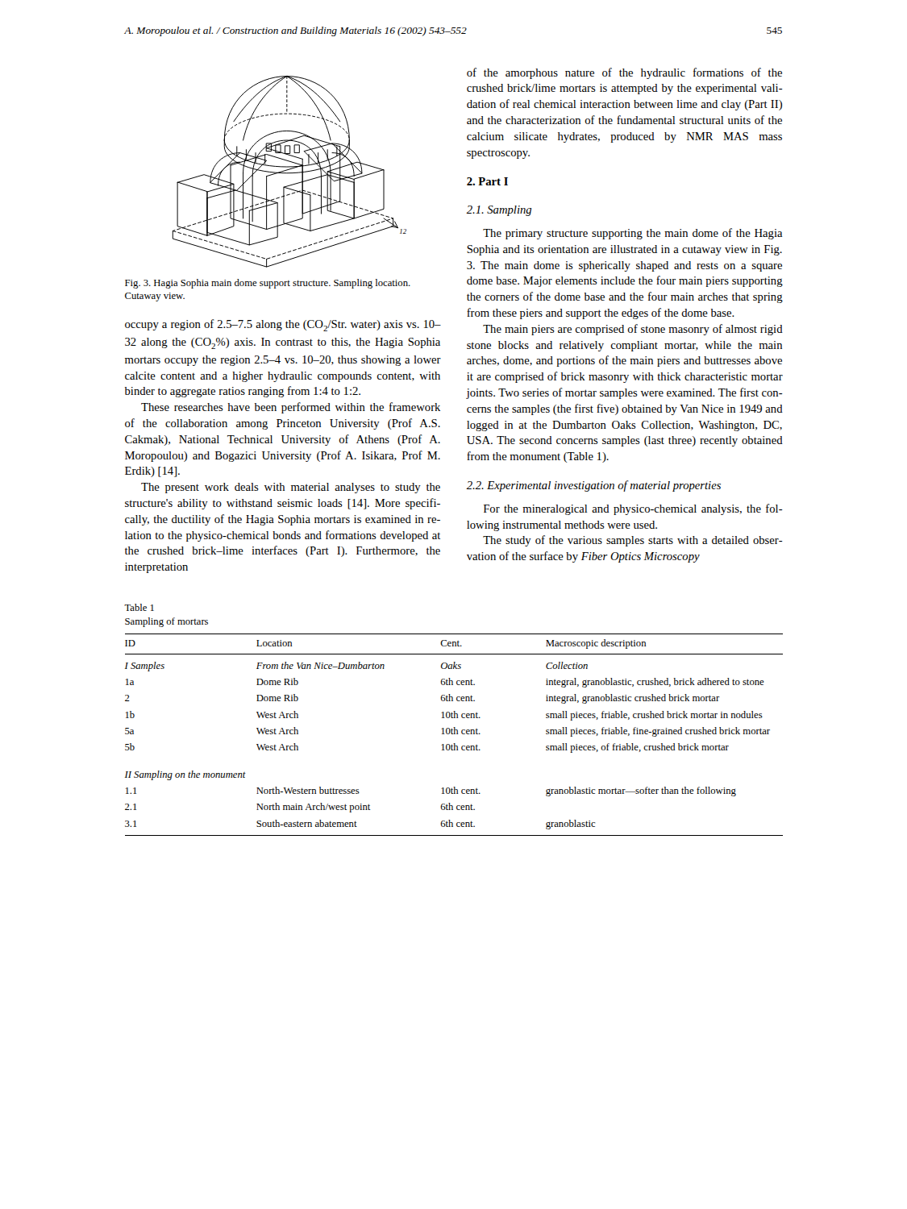A. Moropoulou et al. / Construction and Building Materials 16 (2002) 543–552 545
12
Fig. 3. Hagia Sophia main dome support structure. Sampling location. Cutaway view.
occupy a region of 2.5–7.5 along the (CO2/Str. water) axis vs. 10–32 along the (CO2%) axis. In contrast to this, the Hagia Sophia mortars occupy the region 2.5–4 vs. 10–20, thus showing a lower calcite content and a higher hydraulic compounds content, with binder to aggregate ratios ranging from 1:4 to 1:2.
These researches have been performed within the framework of the collaboration among Princeton University (Prof A.S. Cakmak), National Technical University of Athens (Prof A. Moropoulou) and Bogazici University (Prof A. Isikara, Prof M. Erdik) [14].
The present work deals with material analyses to study the structure's ability to withstand seismic loads [14]. More specifically, the ductility of the Hagia Sophia mortars is examined in relation to the physico-chemical bonds and formations developed at the crushed brick–lime interfaces (Part I). Furthermore, the interpretation
of the amorphous nature of the hydraulic formations of the crushed brick/lime mortars is attempted by the experimental validation of real chemical interaction between lime and clay (Part II) and the characterization of the fundamental structural units of the calcium silicate hydrates, produced by NMR MAS mass spectroscopy.
2. Part I
2.1. Sampling
The primary structure supporting the main dome of the Hagia Sophia and its orientation are illustrated in a cutaway view in Fig. 3. The main dome is spherically shaped and rests on a square dome base. Major elements include the four main piers supporting the corners of the dome base and the four main arches that spring from these piers and support the edges of the dome base.
The main piers are comprised of stone masonry of almost rigid stone blocks and relatively compliant mortar, while the main arches, dome, and portions of the main piers and buttresses above it are comprised of brick masonry with thick characteristic mortar joints. Two series of mortar samples were examined. The first concerns the samples (the first five) obtained by Van Nice in 1949 and logged in at the Dumbarton Oaks Collection, Washington, DC, USA. The second concerns samples (last three) recently obtained from the monument (Table 1).
2.2. Experimental investigation of material properties
For the mineralogical and physico-chemical analysis, the following instrumental methods were used.
The study of the various samples starts with a detailed observation of the surface by Fiber Optics Microscopy
Table 1
Sampling of mortars
| ID | Location | Cent. | Macroscopic description |
| --- | --- | --- | --- |
| I Samples | From the Van Nice–Dumbarton | Oaks | Collection |
| 1a | Dome Rib | 6th cent. | integral, granoblastic, crushed, brick adhered to stone |
| 2 | Dome Rib | 6th cent. | integral, granoblastic crushed brick mortar |
| 1b | West Arch | 10th cent. | small pieces, friable, crushed brick mortar in nodules |
| 5a | West Arch | 10th cent. | small pieces, friable, fine-grained crushed brick mortar |
| 5b | West Arch | 10th cent. | small pieces, of friable, crushed brick mortar |
| II Sampling on the monument |
| 1.1 | North-Western buttresses | 10th cent. | granoblastic mortar—softer than the following |
| 2.1 | North main Arch/west point | 6th cent. | |
| 3.1 | South-eastern abatement | 6th cent. | granoblastic |